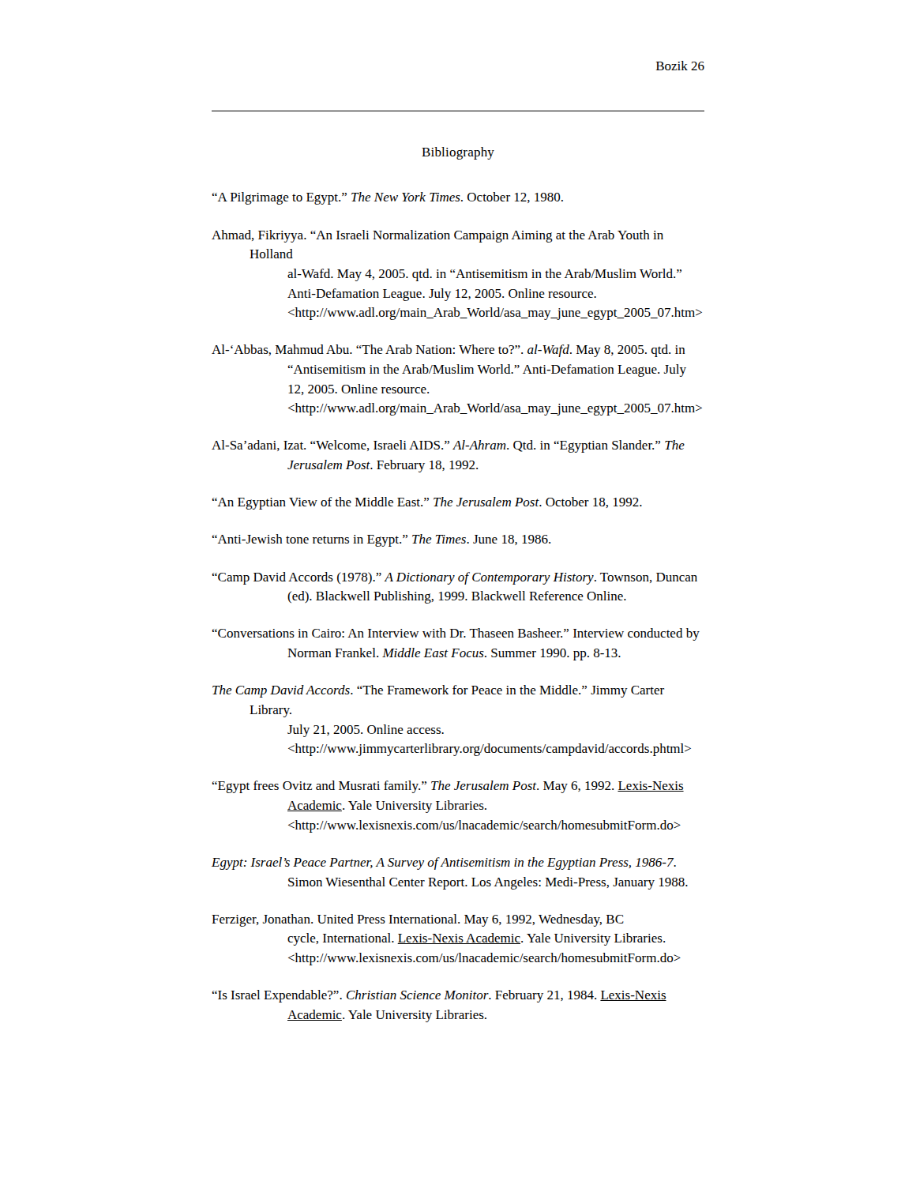Bozik 26
Bibliography
“A Pilgrimage to Egypt.” The New York Times. October 12, 1980.
Ahmad, Fikriyya. “An Israeli Normalization Campaign Aiming at the Arab Youth in Holland al-Wafd. May 4, 2005. qtd. in “Antisemitism in the Arab/Muslim World.” Anti-Defamation League. July 12, 2005. Online resource.
<http://www.adl.org/main_Arab_World/asa_may_june_egypt_2005_07.htm>
Al-‘Abbas, Mahmud Abu. “The Arab Nation: Where to?”. al-Wafd. May 8, 2005. qtd. in “Antisemitism in the Arab/Muslim World.” Anti-Defamation League. July 12, 2005. Online resource.
<http://www.adl.org/main_Arab_World/asa_may_june_egypt_2005_07.htm>
Al-Sa’adani, Izat. “Welcome, Israeli AIDS.” Al-Ahram. Qtd. in “Egyptian Slander.” The Jerusalem Post. February 18, 1992.
“An Egyptian View of the Middle East.” The Jerusalem Post. October 18, 1992.
“Anti-Jewish tone returns in Egypt.” The Times. June 18, 1986.
“Camp David Accords (1978).” A Dictionary of Contemporary History. Townson, Duncan (ed). Blackwell Publishing, 1999. Blackwell Reference Online.
“Conversations in Cairo: An Interview with Dr. Thaseen Basheer.” Interview conducted by Norman Frankel. Middle East Focus. Summer 1990. pp. 8-13.
The Camp David Accords. “The Framework for Peace in the Middle.” Jimmy Carter Library. July 21, 2005. Online access.
<http://www.jimmycarterlibrary.org/documents/campdavid/accords.phtml>
“Egypt frees Ovitz and Musrati family.” The Jerusalem Post. May 6, 1992. Lexis-Nexis Academic. Yale University Libraries.
<http://www.lexisnexis.com/us/lnacademic/search/homesubmitForm.do>
Egypt: Israel’s Peace Partner, A Survey of Antisemitism in the Egyptian Press, 1986-7. Simon Wiesenthal Center Report. Los Angeles: Medi-Press, January 1988.
Ferziger, Jonathan. United Press International. May 6, 1992, Wednesday, BC cycle, International. Lexis-Nexis Academic. Yale University Libraries.
<http://www.lexisnexis.com/us/lnacademic/search/homesubmitForm.do>
“Is Israel Expendable?”. Christian Science Monitor. February 21, 1984. Lexis-Nexis Academic. Yale University Libraries.